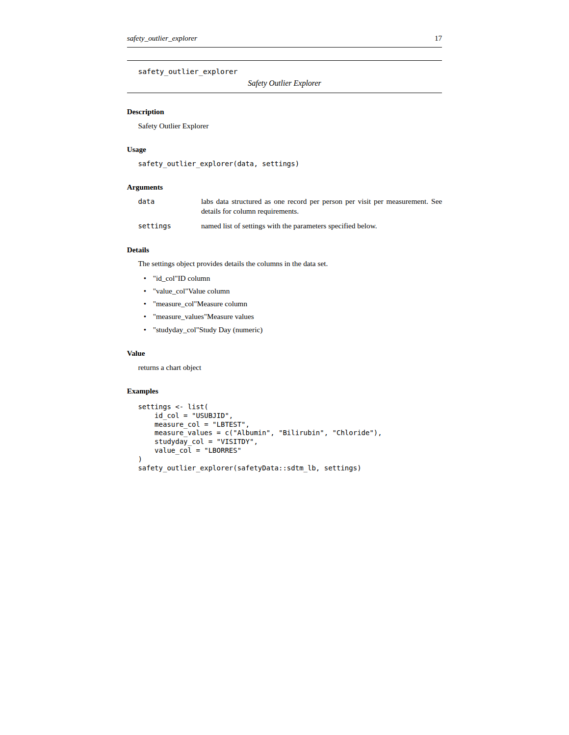safety_outlier_explorer 17
safety_outlier_explorer
Safety Outlier Explorer
Description
Safety Outlier Explorer
Usage
safety_outlier_explorer(data, settings)
Arguments
data
labs data structured as one record per person per visit per measurement. See details for column requirements.
settings
named list of settings with the parameters specified below.
Details
The settings object provides details the columns in the data set.
"id_col"ID column
"value_col"Value column
"measure_col"Measure column
"measure_values"Measure values
"studyday_col"Study Day (numeric)
Value
returns a chart object
Examples
settings <- list(
    id_col = "USUBJID",
    measure_col = "LBTEST",
    measure_values = c("Albumin", "Bilirubin", "Chloride"),
    studyday_col = "VISITDY",
    value_col = "LBORRES"
)
safety_outlier_explorer(safetyData::sdtm_lb, settings)